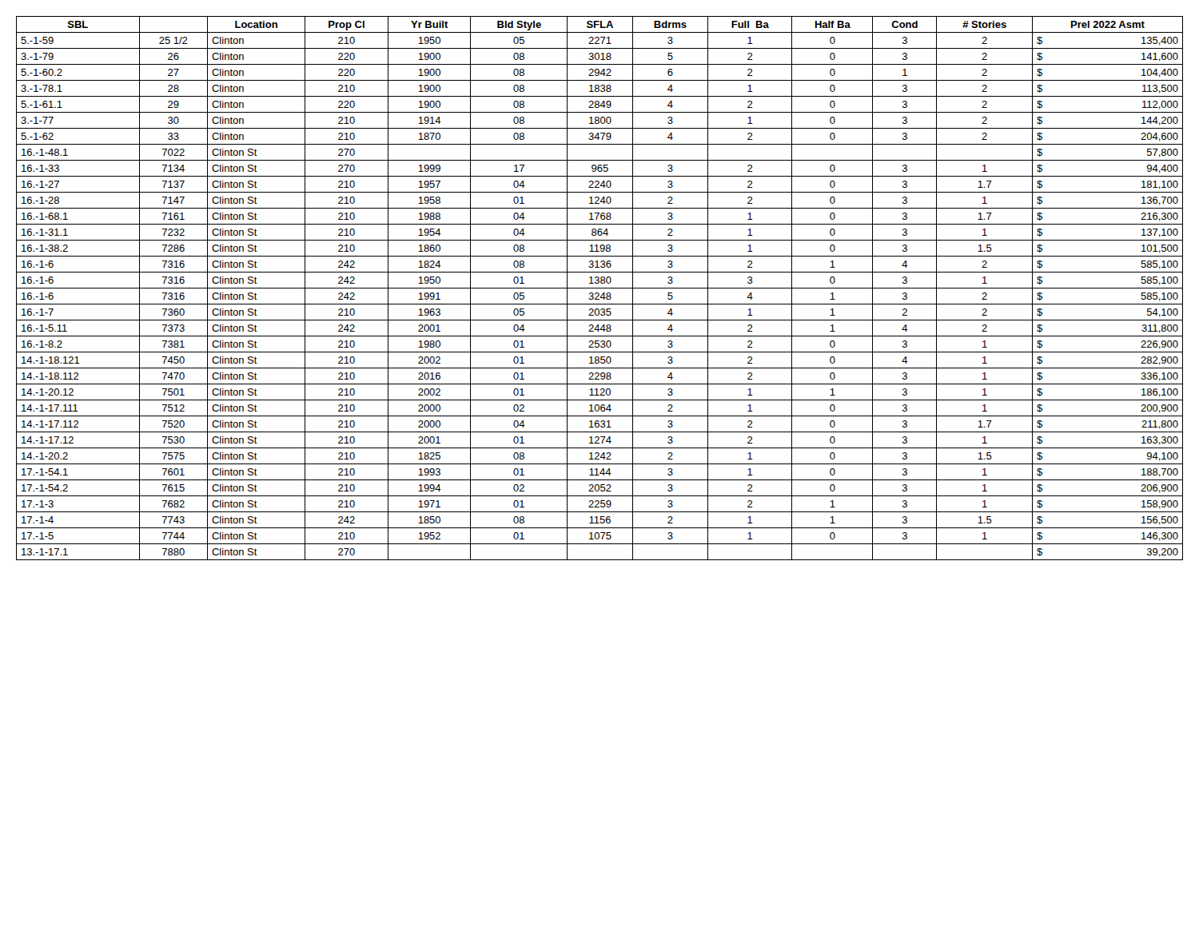Preliminary 2022 Assessment Roll
| SBL | | Location | Prop Cl | Yr Built | Bld Style | SFLA | Bdrms | Full Ba | Half Ba | Cond | # Stories | Prel 2022 Asmt |
| --- | --- | --- | --- | --- | --- | --- | --- | --- | --- | --- | --- | --- |
| 5.-1-59 | 25 1/2 | Clinton | 210 | 1950 | 05 | 2271 | 3 | 1 | 0 | 3 | 2 | $ | 135,400 |
| 3.-1-79 | 26 | Clinton | 220 | 1900 | 08 | 3018 | 5 | 2 | 0 | 3 | 2 | $ | 141,600 |
| 5.-1-60.2 | 27 | Clinton | 220 | 1900 | 08 | 2942 | 6 | 2 | 0 | 1 | 2 | $ | 104,400 |
| 3.-1-78.1 | 28 | Clinton | 210 | 1900 | 08 | 1838 | 4 | 1 | 0 | 3 | 2 | $ | 113,500 |
| 5.-1-61.1 | 29 | Clinton | 220 | 1900 | 08 | 2849 | 4 | 2 | 0 | 3 | 2 | $ | 112,000 |
| 3.-1-77 | 30 | Clinton | 210 | 1914 | 08 | 1800 | 3 | 1 | 0 | 3 | 2 | $ | 144,200 |
| 5.-1-62 | 33 | Clinton | 210 | 1870 | 08 | 3479 | 4 | 2 | 0 | 3 | 2 | $ | 204,600 |
| 16.-1-48.1 | 7022 | Clinton St | 270 | | | | | | | | | $ | 57,800 |
| 16.-1-33 | 7134 | Clinton St | 270 | 1999 | 17 | 965 | 3 | 2 | 0 | 3 | 1 | $ | 94,400 |
| 16.-1-27 | 7137 | Clinton St | 210 | 1957 | 04 | 2240 | 3 | 2 | 0 | 3 | 1.7 | $ | 181,100 |
| 16.-1-28 | 7147 | Clinton St | 210 | 1958 | 01 | 1240 | 2 | 2 | 0 | 3 | 1 | $ | 136,700 |
| 16.-1-68.1 | 7161 | Clinton St | 210 | 1988 | 04 | 1768 | 3 | 1 | 0 | 3 | 1.7 | $ | 216,300 |
| 16.-1-31.1 | 7232 | Clinton St | 210 | 1954 | 04 | 864 | 2 | 1 | 0 | 3 | 1 | $ | 137,100 |
| 16.-1-38.2 | 7286 | Clinton St | 210 | 1860 | 08 | 1198 | 3 | 1 | 0 | 3 | 1.5 | $ | 101,500 |
| 16.-1-6 | 7316 | Clinton St | 242 | 1824 | 08 | 3136 | 3 | 2 | 1 | 4 | 2 | $ | 585,100 |
| 16.-1-6 | 7316 | Clinton St | 242 | 1950 | 01 | 1380 | 3 | 3 | 0 | 3 | 1 | $ | 585,100 |
| 16.-1-6 | 7316 | Clinton St | 242 | 1991 | 05 | 3248 | 5 | 4 | 1 | 3 | 2 | $ | 585,100 |
| 16.-1-7 | 7360 | Clinton St | 210 | 1963 | 05 | 2035 | 4 | 1 | 1 | 2 | 2 | $ | 54,100 |
| 16.-1-5.11 | 7373 | Clinton St | 242 | 2001 | 04 | 2448 | 4 | 2 | 1 | 4 | 2 | $ | 311,800 |
| 16.-1-8.2 | 7381 | Clinton St | 210 | 1980 | 01 | 2530 | 3 | 2 | 0 | 3 | 1 | $ | 226,900 |
| 14.-1-18.121 | 7450 | Clinton St | 210 | 2002 | 01 | 1850 | 3 | 2 | 0 | 4 | 1 | $ | 282,900 |
| 14.-1-18.112 | 7470 | Clinton St | 210 | 2016 | 01 | 2298 | 4 | 2 | 0 | 3 | 1 | $ | 336,100 |
| 14.-1-20.12 | 7501 | Clinton St | 210 | 2002 | 01 | 1120 | 3 | 1 | 1 | 3 | 1 | $ | 186,100 |
| 14.-1-17.111 | 7512 | Clinton St | 210 | 2000 | 02 | 1064 | 2 | 1 | 0 | 3 | 1 | $ | 200,900 |
| 14.-1-17.112 | 7520 | Clinton St | 210 | 2000 | 04 | 1631 | 3 | 2 | 0 | 3 | 1.7 | $ | 211,800 |
| 14.-1-17.12 | 7530 | Clinton St | 210 | 2001 | 01 | 1274 | 3 | 2 | 0 | 3 | 1 | $ | 163,300 |
| 14.-1-20.2 | 7575 | Clinton St | 210 | 1825 | 08 | 1242 | 2 | 1 | 0 | 3 | 1.5 | $ | 94,100 |
| 17.-1-54.1 | 7601 | Clinton St | 210 | 1993 | 01 | 1144 | 3 | 1 | 0 | 3 | 1 | $ | 188,700 |
| 17.-1-54.2 | 7615 | Clinton St | 210 | 1994 | 02 | 2052 | 3 | 2 | 0 | 3 | 1 | $ | 206,900 |
| 17.-1-3 | 7682 | Clinton St | 210 | 1971 | 01 | 2259 | 3 | 2 | 1 | 3 | 1 | $ | 158,900 |
| 17.-1-4 | 7743 | Clinton St | 242 | 1850 | 08 | 1156 | 2 | 1 | 1 | 3 | 1.5 | $ | 156,500 |
| 17.-1-5 | 7744 | Clinton St | 210 | 1952 | 01 | 1075 | 3 | 1 | 0 | 3 | 1 | $ | 146,300 |
| 13.-1-17.1 | 7880 | Clinton St | 270 | | | | | | | | | $ | 39,200 |